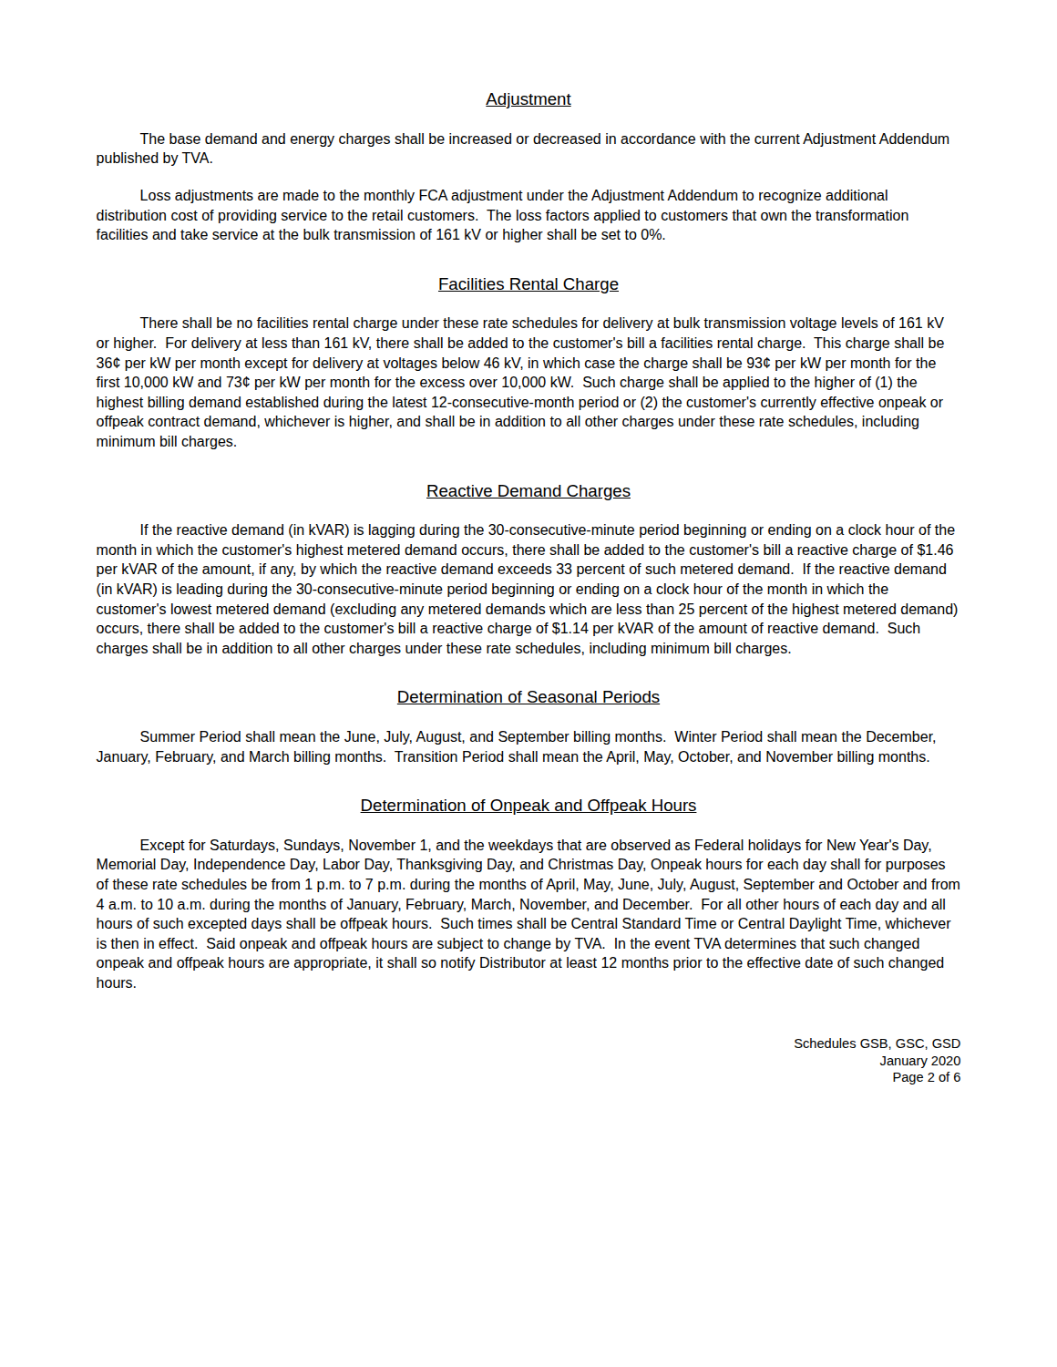Adjustment
The base demand and energy charges shall be increased or decreased in accordance with the current Adjustment Addendum published by TVA.
Loss adjustments are made to the monthly FCA adjustment under the Adjustment Addendum to recognize additional distribution cost of providing service to the retail customers. The loss factors applied to customers that own the transformation facilities and take service at the bulk transmission of 161 kV or higher shall be set to 0%.
Facilities Rental Charge
There shall be no facilities rental charge under these rate schedules for delivery at bulk transmission voltage levels of 161 kV or higher. For delivery at less than 161 kV, there shall be added to the customer's bill a facilities rental charge. This charge shall be 36¢ per kW per month except for delivery at voltages below 46 kV, in which case the charge shall be 93¢ per kW per month for the first 10,000 kW and 73¢ per kW per month for the excess over 10,000 kW. Such charge shall be applied to the higher of (1) the highest billing demand established during the latest 12-consecutive-month period or (2) the customer's currently effective onpeak or offpeak contract demand, whichever is higher, and shall be in addition to all other charges under these rate schedules, including minimum bill charges.
Reactive Demand Charges
If the reactive demand (in kVAR) is lagging during the 30-consecutive-minute period beginning or ending on a clock hour of the month in which the customer's highest metered demand occurs, there shall be added to the customer's bill a reactive charge of $1.46 per kVAR of the amount, if any, by which the reactive demand exceeds 33 percent of such metered demand. If the reactive demand (in kVAR) is leading during the 30-consecutive-minute period beginning or ending on a clock hour of the month in which the customer's lowest metered demand (excluding any metered demands which are less than 25 percent of the highest metered demand) occurs, there shall be added to the customer's bill a reactive charge of $1.14 per kVAR of the amount of reactive demand. Such charges shall be in addition to all other charges under these rate schedules, including minimum bill charges.
Determination of Seasonal Periods
Summer Period shall mean the June, July, August, and September billing months. Winter Period shall mean the December, January, February, and March billing months. Transition Period shall mean the April, May, October, and November billing months.
Determination of Onpeak and Offpeak Hours
Except for Saturdays, Sundays, November 1, and the weekdays that are observed as Federal holidays for New Year's Day, Memorial Day, Independence Day, Labor Day, Thanksgiving Day, and Christmas Day, Onpeak hours for each day shall for purposes of these rate schedules be from 1 p.m. to 7 p.m. during the months of April, May, June, July, August, September and October and from 4 a.m. to 10 a.m. during the months of January, February, March, November, and December. For all other hours of each day and all hours of such excepted days shall be offpeak hours. Such times shall be Central Standard Time or Central Daylight Time, whichever is then in effect. Said onpeak and offpeak hours are subject to change by TVA. In the event TVA determines that such changed onpeak and offpeak hours are appropriate, it shall so notify Distributor at least 12 months prior to the effective date of such changed hours.
Schedules GSB, GSC, GSD
January 2020
Page 2 of 6